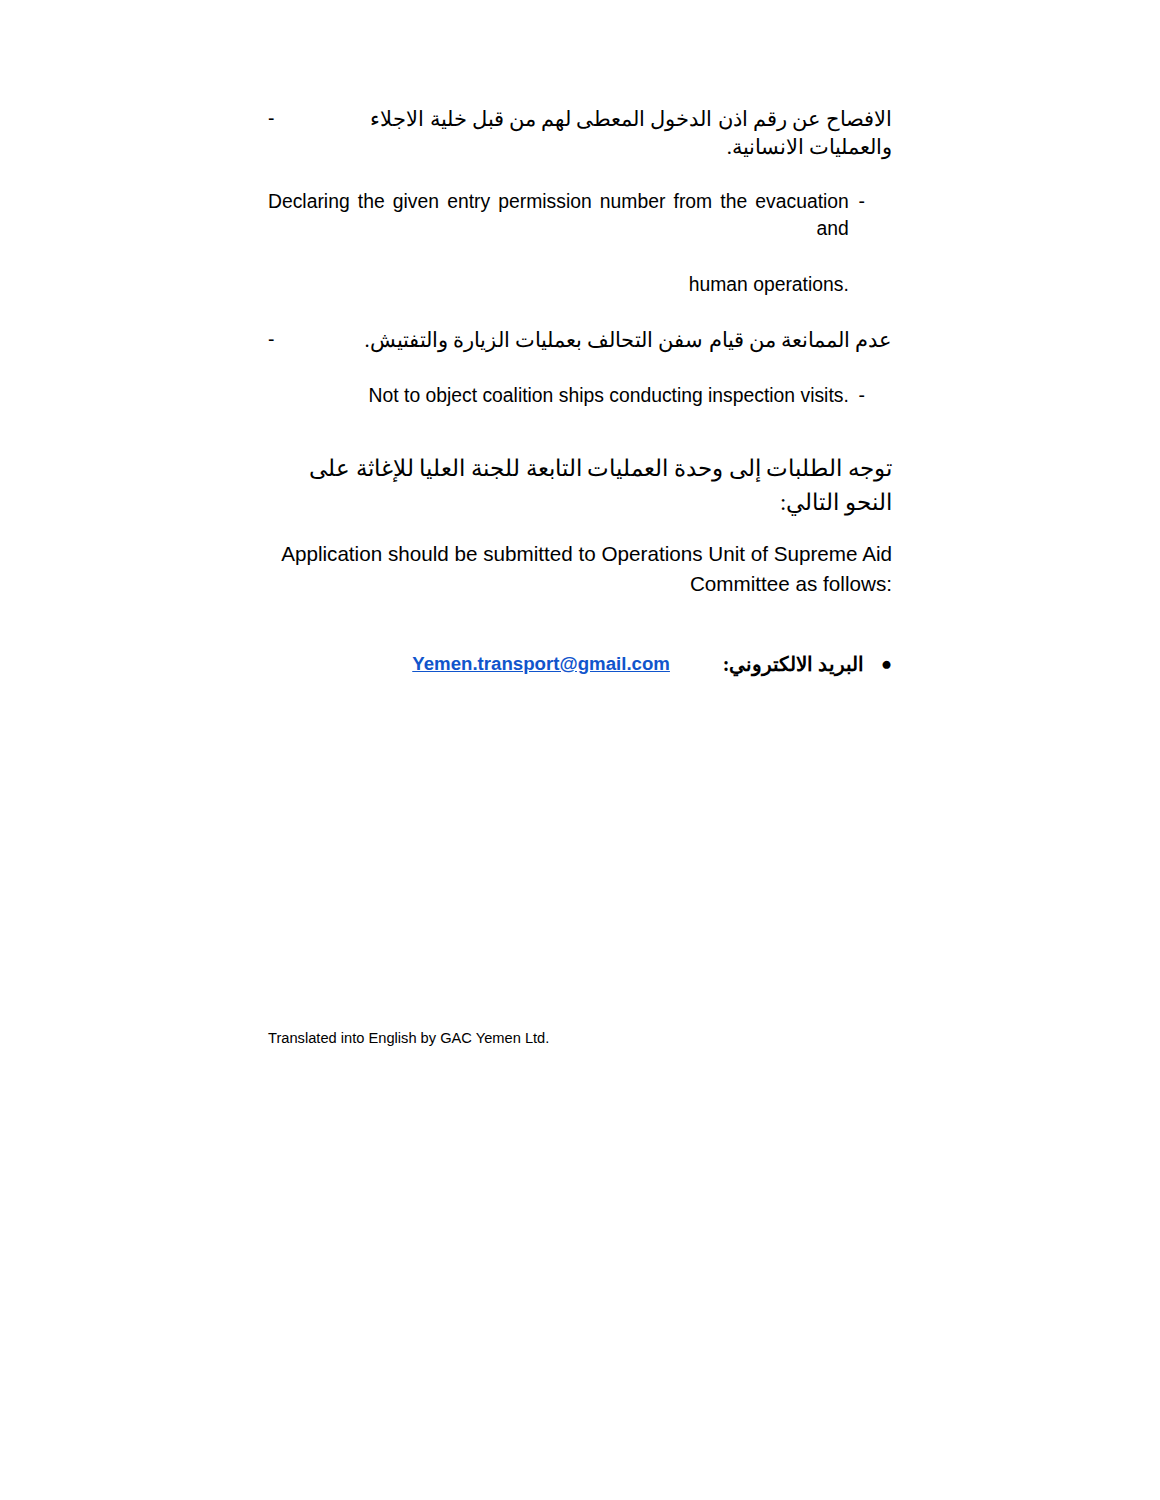-
الافصاح عن رقم اذن الدخول المعطى لهم من قبل خلية الاجلاء والعمليات الانسانية.
Declaring the given entry permission number from the evacuation and
-
human operations.
-
عدم الممانعة من قيام سفن التحالف بعمليات الزيارة والتفتيش.
Not to object coalition ships conducting inspection visits.
-
توجه الطلبات إلى وحدة العمليات التابعة للجنة العليا للإغاثة على النحو التالي:
Application should be submitted to Operations Unit of Supreme Aid Committee as follows:
Yemen.transport@gmail.com البريد الالكتروني: ●
Translated into English by GAC Yemen Ltd.